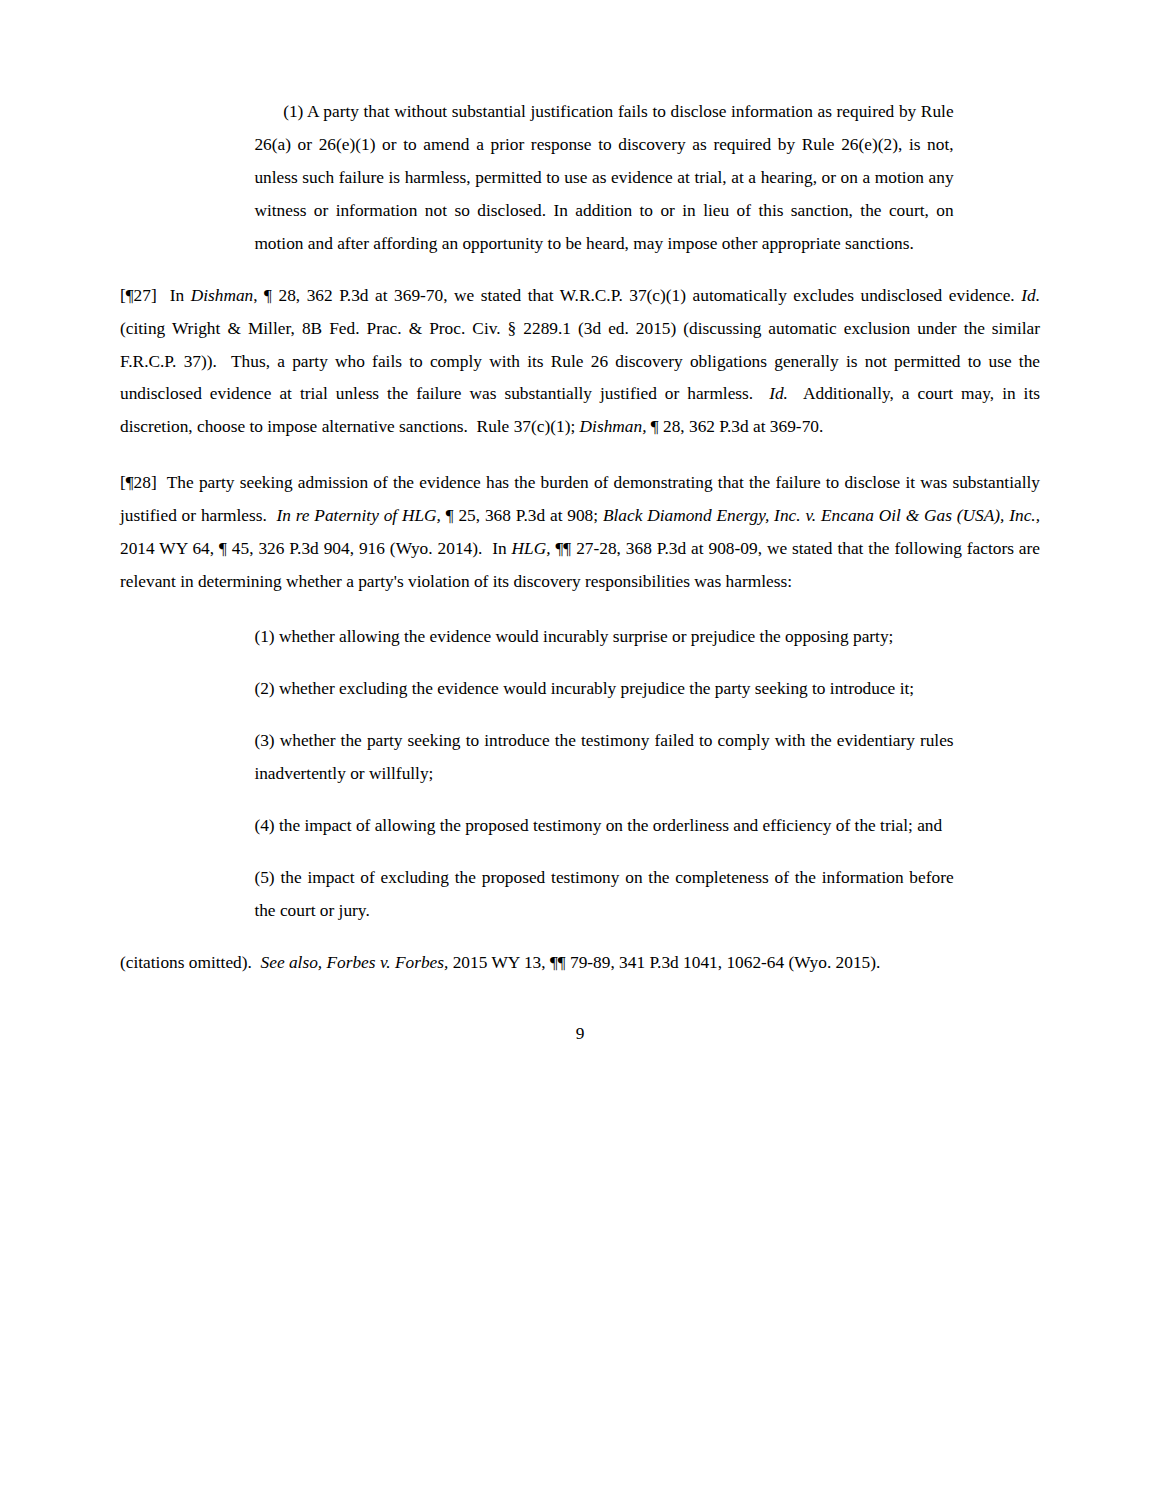(1) A party that without substantial justification fails to disclose information as required by Rule 26(a) or 26(e)(1) or to amend a prior response to discovery as required by Rule 26(e)(2), is not, unless such failure is harmless, permitted to use as evidence at trial, at a hearing, or on a motion any witness or information not so disclosed. In addition to or in lieu of this sanction, the court, on motion and after affording an opportunity to be heard, may impose other appropriate sanctions.
[¶27] In Dishman, ¶ 28, 362 P.3d at 369-70, we stated that W.R.C.P. 37(c)(1) automatically excludes undisclosed evidence. Id. (citing Wright & Miller, 8B Fed. Prac. & Proc. Civ. § 2289.1 (3d ed. 2015) (discussing automatic exclusion under the similar F.R.C.P. 37)). Thus, a party who fails to comply with its Rule 26 discovery obligations generally is not permitted to use the undisclosed evidence at trial unless the failure was substantially justified or harmless. Id. Additionally, a court may, in its discretion, choose to impose alternative sanctions. Rule 37(c)(1); Dishman, ¶ 28, 362 P.3d at 369-70.
[¶28] The party seeking admission of the evidence has the burden of demonstrating that the failure to disclose it was substantially justified or harmless. In re Paternity of HLG, ¶ 25, 368 P.3d at 908; Black Diamond Energy, Inc. v. Encana Oil & Gas (USA), Inc., 2014 WY 64, ¶ 45, 326 P.3d 904, 916 (Wyo. 2014). In HLG, ¶¶ 27-28, 368 P.3d at 908-09, we stated that the following factors are relevant in determining whether a party's violation of its discovery responsibilities was harmless:
(1) whether allowing the evidence would incurably surprise or prejudice the opposing party;
(2) whether excluding the evidence would incurably prejudice the party seeking to introduce it;
(3) whether the party seeking to introduce the testimony failed to comply with the evidentiary rules inadvertently or willfully;
(4) the impact of allowing the proposed testimony on the orderliness and efficiency of the trial; and
(5) the impact of excluding the proposed testimony on the completeness of the information before the court or jury.
(citations omitted). See also, Forbes v. Forbes, 2015 WY 13, ¶¶ 79-89, 341 P.3d 1041, 1062-64 (Wyo. 2015).
9